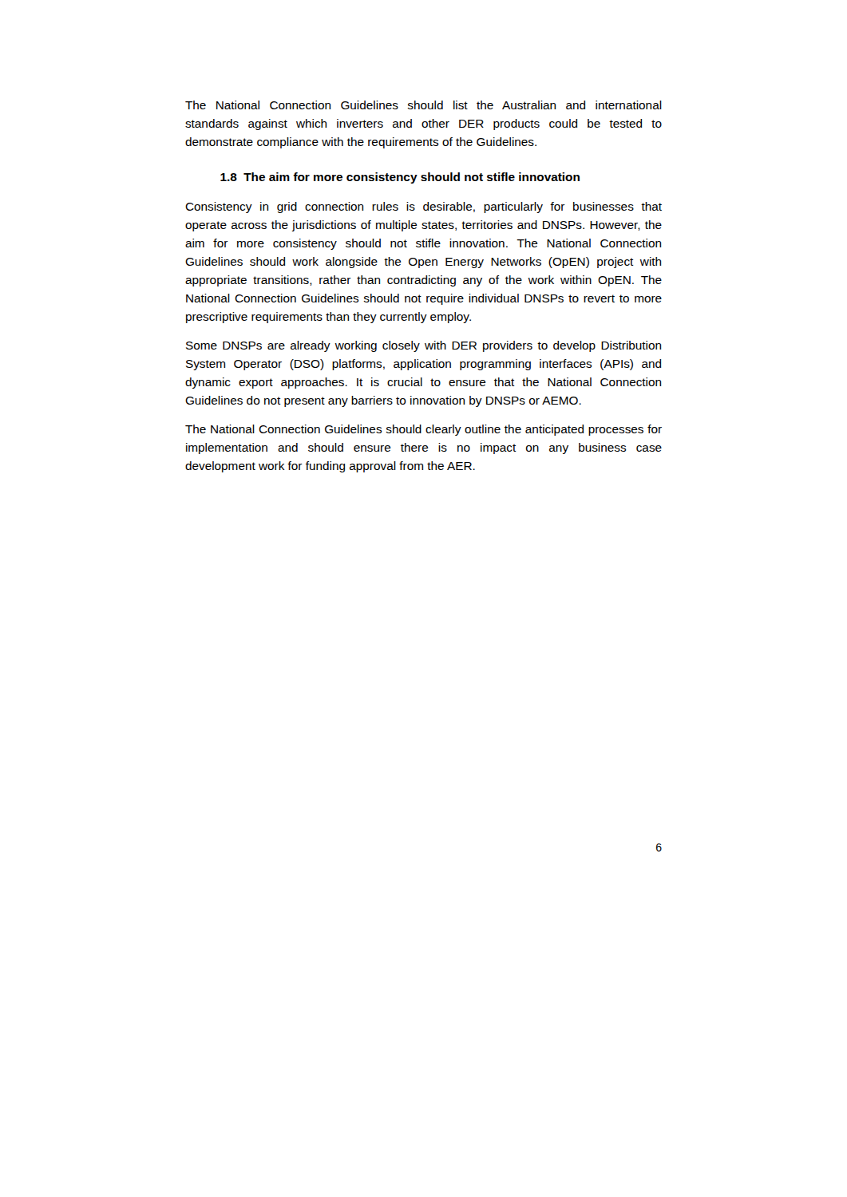The National Connection Guidelines should list the Australian and international standards against which inverters and other DER products could be tested to demonstrate compliance with the requirements of the Guidelines.
1.8 The aim for more consistency should not stifle innovation
Consistency in grid connection rules is desirable, particularly for businesses that operate across the jurisdictions of multiple states, territories and DNSPs. However, the aim for more consistency should not stifle innovation. The National Connection Guidelines should work alongside the Open Energy Networks (OpEN) project with appropriate transitions, rather than contradicting any of the work within OpEN. The National Connection Guidelines should not require individual DNSPs to revert to more prescriptive requirements than they currently employ.
Some DNSPs are already working closely with DER providers to develop Distribution System Operator (DSO) platforms, application programming interfaces (APIs) and dynamic export approaches. It is crucial to ensure that the National Connection Guidelines do not present any barriers to innovation by DNSPs or AEMO.
The National Connection Guidelines should clearly outline the anticipated processes for implementation and should ensure there is no impact on any business case development work for funding approval from the AER.
6